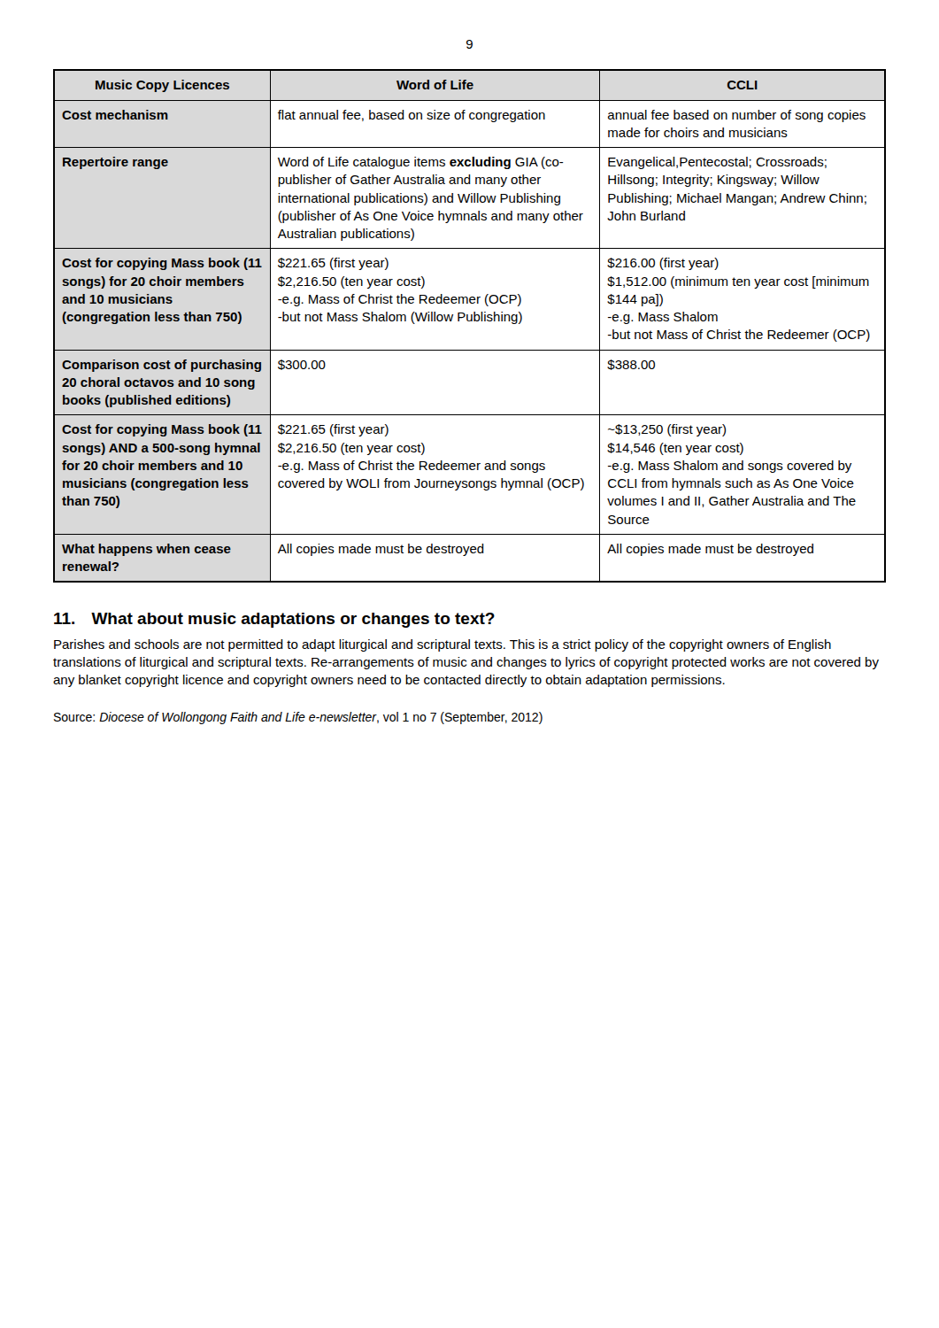9
| Music Copy Licences | Word of Life | CCLI |
| --- | --- | --- |
| Cost mechanism | flat annual fee, based on size of congregation | annual fee based on number of song copies made for choirs and musicians |
| Repertoire range | Word of Life catalogue items excluding GIA (co-publisher of Gather Australia and many other international publications) and Willow Publishing (publisher of As One Voice hymnals and many other Australian publications) | Evangelical,Pentecostal; Crossroads; Hillsong; Integrity; Kingsway; Willow Publishing; Michael Mangan; Andrew Chinn; John Burland |
| Cost for copying Mass book (11 songs) for 20 choir members and 10 musicians (congregation less than 750) | $221.65 (first year) $2,216.50 (ten year cost) -e.g. Mass of Christ the Redeemer (OCP) -but not Mass Shalom (Willow Publishing) | $216.00 (first year) $1,512.00 (minimum ten year cost [minimum $144 pa]) -e.g. Mass Shalom -but not Mass of Christ the Redeemer (OCP) |
| Comparison cost of purchasing 20 choral octavos and 10 song books (published editions) | $300.00 | $388.00 |
| Cost for copying Mass book (11 songs) AND a 500-song hymnal for 20 choir members and 10 musicians (congregation less than 750) | $221.65 (first year) $2,216.50 (ten year cost) -e.g. Mass of Christ the Redeemer and songs covered by WOLI from Journeysongs hymnal (OCP) | ~$13,250 (first year) $14,546 (ten year cost) -e.g. Mass Shalom and songs covered by CCLI from hymnals such as As One Voice volumes I and II, Gather Australia and The Source |
| What happens when cease renewal? | All copies made must be destroyed | All copies made must be destroyed |
11. What about music adaptations or changes to text?
Parishes and schools are not permitted to adapt liturgical and scriptural texts. This is a strict policy of the copyright owners of English translations of liturgical and scriptural texts. Re-arrangements of music and changes to lyrics of copyright protected works are not covered by any blanket copyright licence and copyright owners need to be contacted directly to obtain adaptation permissions.
Source: Diocese of Wollongong Faith and Life e-newsletter, vol 1 no 7 (September, 2012)